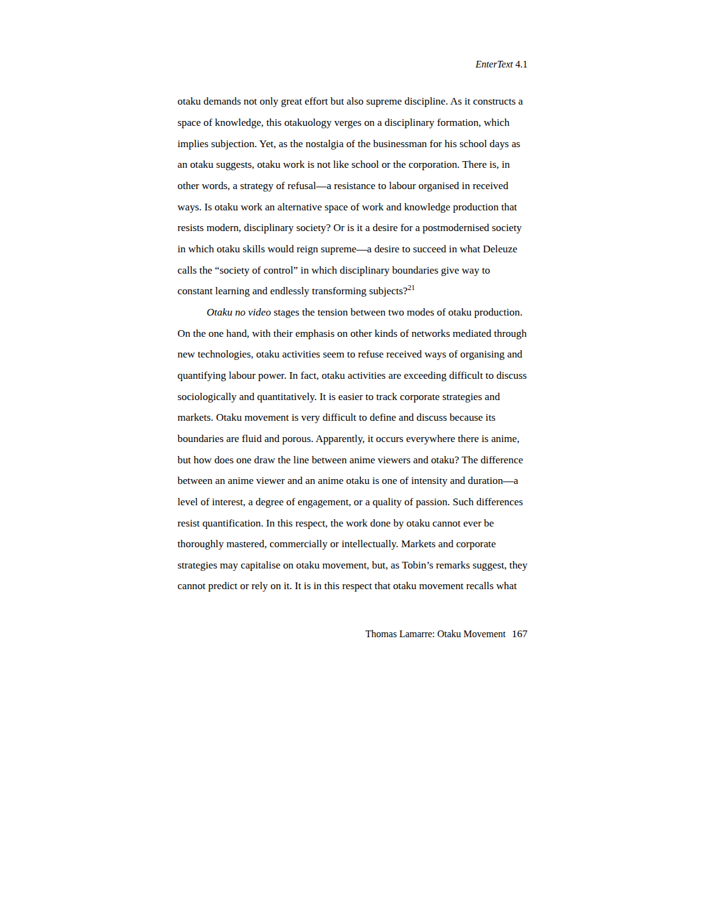EnterText 4.1
otaku demands not only great effort but also supreme discipline. As it constructs a space of knowledge, this otakuology verges on a disciplinary formation, which implies subjection. Yet, as the nostalgia of the businessman for his school days as an otaku suggests, otaku work is not like school or the corporation. There is, in other words, a strategy of refusal—a resistance to labour organised in received ways. Is otaku work an alternative space of work and knowledge production that resists modern, disciplinary society? Or is it a desire for a postmodernised society in which otaku skills would reign supreme—a desire to succeed in what Deleuze calls the “society of control” in which disciplinary boundaries give way to constant learning and endlessly transforming subjects?21
Otaku no video stages the tension between two modes of otaku production. On the one hand, with their emphasis on other kinds of networks mediated through new technologies, otaku activities seem to refuse received ways of organising and quantifying labour power. In fact, otaku activities are exceeding difficult to discuss sociologically and quantitatively. It is easier to track corporate strategies and markets. Otaku movement is very difficult to define and discuss because its boundaries are fluid and porous. Apparently, it occurs everywhere there is anime, but how does one draw the line between anime viewers and otaku? The difference between an anime viewer and an anime otaku is one of intensity and duration—a level of interest, a degree of engagement, or a quality of passion. Such differences resist quantification. In this respect, the work done by otaku cannot ever be thoroughly mastered, commercially or intellectually. Markets and corporate strategies may capitalise on otaku movement, but, as Tobin’s remarks suggest, they cannot predict or rely on it. It is in this respect that otaku movement recalls what
Thomas Lamarre: Otaku Movement 167